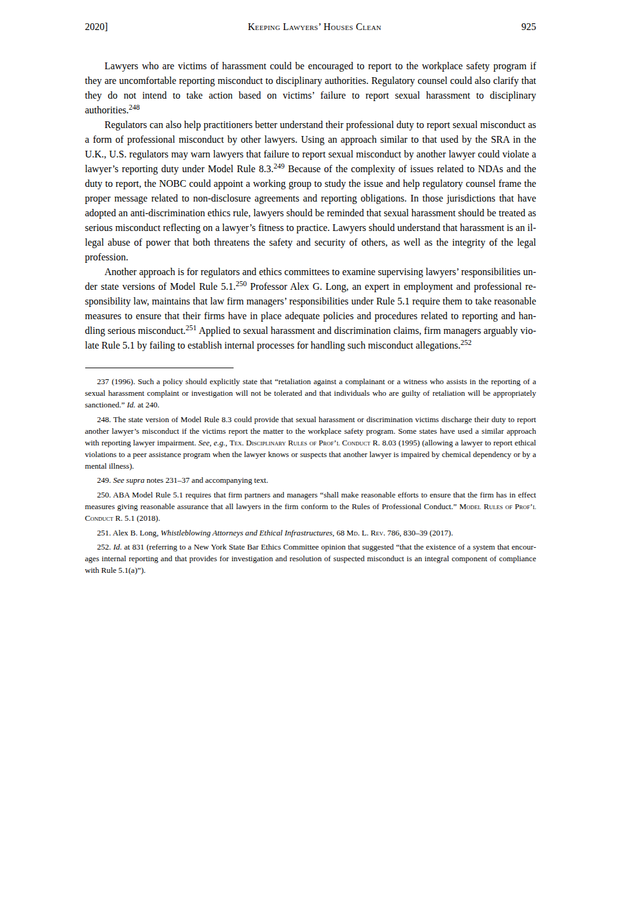2020] Keeping Lawyers’ Houses Clean 925
Lawyers who are victims of harassment could be encouraged to report to the workplace safety program if they are uncomfortable reporting misconduct to disciplinary authorities. Regulatory counsel could also clarify that they do not intend to take action based on victims’ failure to report sexual harassment to disciplinary authorities.248
Regulators can also help practitioners better understand their professional duty to report sexual misconduct as a form of professional misconduct by other lawyers. Using an approach similar to that used by the SRA in the U.K., U.S. regulators may warn lawyers that failure to report sexual misconduct by another lawyer could violate a lawyer’s reporting duty under Model Rule 8.3.249 Because of the complexity of issues related to NDAs and the duty to report, the NOBC could appoint a working group to study the issue and help regulatory counsel frame the proper message related to non-disclosure agreements and reporting obligations. In those jurisdictions that have adopted an anti-discrimination ethics rule, lawyers should be reminded that sexual harassment should be treated as serious misconduct reflecting on a lawyer’s fitness to practice. Lawyers should understand that harassment is an illegal abuse of power that both threatens the safety and security of others, as well as the integrity of the legal profession.
Another approach is for regulators and ethics committees to examine supervising lawyers’ responsibilities under state versions of Model Rule 5.1.250 Professor Alex G. Long, an expert in employment and professional responsibility law, maintains that law firm managers’ responsibilities under Rule 5.1 require them to take reasonable measures to ensure that their firms have in place adequate policies and procedures related to reporting and handling serious misconduct.251 Applied to sexual harassment and discrimination claims, firm managers arguably violate Rule 5.1 by failing to establish internal processes for handling such misconduct allegations.252
237 (1996). Such a policy should explicitly state that “retaliation against a complainant or a witness who assists in the reporting of a sexual harassment complaint or investigation will not be tolerated and that individuals who are guilty of retaliation will be appropriately sanctioned.” Id. at 240.
248. The state version of Model Rule 8.3 could provide that sexual harassment or discrimination victims discharge their duty to report another lawyer’s misconduct if the victims report the matter to the workplace safety program. Some states have used a similar approach with reporting lawyer impairment. See, e.g., Tex. Disciplinary Rules of Prof’l Conduct R. 8.03 (1995) (allowing a lawyer to report ethical violations to a peer assistance program when the lawyer knows or suspects that another lawyer is impaired by chemical dependency or by a mental illness).
249. See supra notes 231–37 and accompanying text.
250. ABA Model Rule 5.1 requires that firm partners and managers “shall make reasonable efforts to ensure that the firm has in effect measures giving reasonable assurance that all lawyers in the firm conform to the Rules of Professional Conduct.” Model Rules of Prof’l Conduct R. 5.1 (2018).
251. Alex B. Long, Whistleblowing Attorneys and Ethical Infrastructures, 68 Md. L. Rev. 786, 830–39 (2017).
252. Id. at 831 (referring to a New York State Bar Ethics Committee opinion that suggested “that the existence of a system that encourages internal reporting and that provides for investigation and resolution of suspected misconduct is an integral component of compliance with Rule 5.1(a)”).